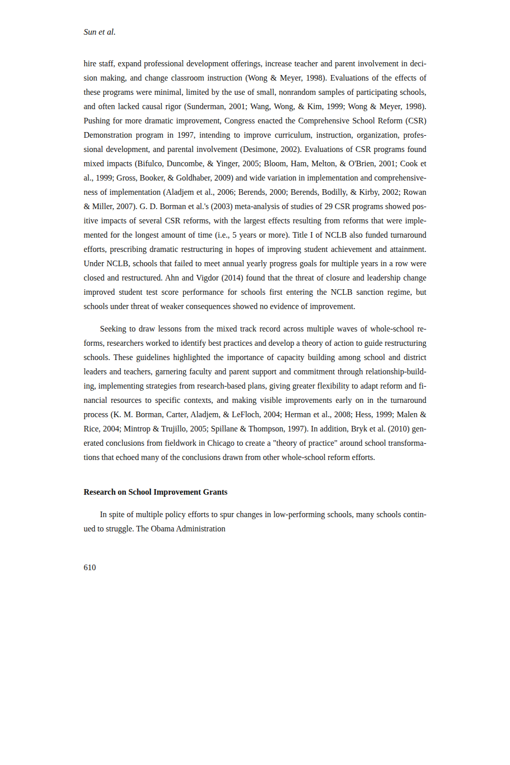Sun et al.
hire staff, expand professional development offerings, increase teacher and parent involvement in decision making, and change classroom instruction (Wong & Meyer, 1998). Evaluations of the effects of these programs were minimal, limited by the use of small, nonrandom samples of participating schools, and often lacked causal rigor (Sunderman, 2001; Wang, Wong, & Kim, 1999; Wong & Meyer, 1998). Pushing for more dramatic improvement, Congress enacted the Comprehensive School Reform (CSR) Demonstration program in 1997, intending to improve curriculum, instruction, organization, professional development, and parental involvement (Desimone, 2002). Evaluations of CSR programs found mixed impacts (Bifulco, Duncombe, & Yinger, 2005; Bloom, Ham, Melton, & O'Brien, 2001; Cook et al., 1999; Gross, Booker, & Goldhaber, 2009) and wide variation in implementation and comprehensiveness of implementation (Aladjem et al., 2006; Berends, 2000; Berends, Bodilly, & Kirby, 2002; Rowan & Miller, 2007). G. D. Borman et al.'s (2003) meta-analysis of studies of 29 CSR programs showed positive impacts of several CSR reforms, with the largest effects resulting from reforms that were implemented for the longest amount of time (i.e., 5 years or more). Title I of NCLB also funded turnaround efforts, prescribing dramatic restructuring in hopes of improving student achievement and attainment. Under NCLB, schools that failed to meet annual yearly progress goals for multiple years in a row were closed and restructured. Ahn and Vigdor (2014) found that the threat of closure and leadership change improved student test score performance for schools first entering the NCLB sanction regime, but schools under threat of weaker consequences showed no evidence of improvement.
Seeking to draw lessons from the mixed track record across multiple waves of whole-school reforms, researchers worked to identify best practices and develop a theory of action to guide restructuring schools. These guidelines highlighted the importance of capacity building among school and district leaders and teachers, garnering faculty and parent support and commitment through relationship-building, implementing strategies from research-based plans, giving greater flexibility to adapt reform and financial resources to specific contexts, and making visible improvements early on in the turnaround process (K. M. Borman, Carter, Aladjem, & LeFloch, 2004; Herman et al., 2008; Hess, 1999; Malen & Rice, 2004; Mintrop & Trujillo, 2005; Spillane & Thompson, 1997). In addition, Bryk et al. (2010) generated conclusions from fieldwork in Chicago to create a "theory of practice" around school transformations that echoed many of the conclusions drawn from other whole-school reform efforts.
Research on School Improvement Grants
In spite of multiple policy efforts to spur changes in low-performing schools, many schools continued to struggle. The Obama Administration
610